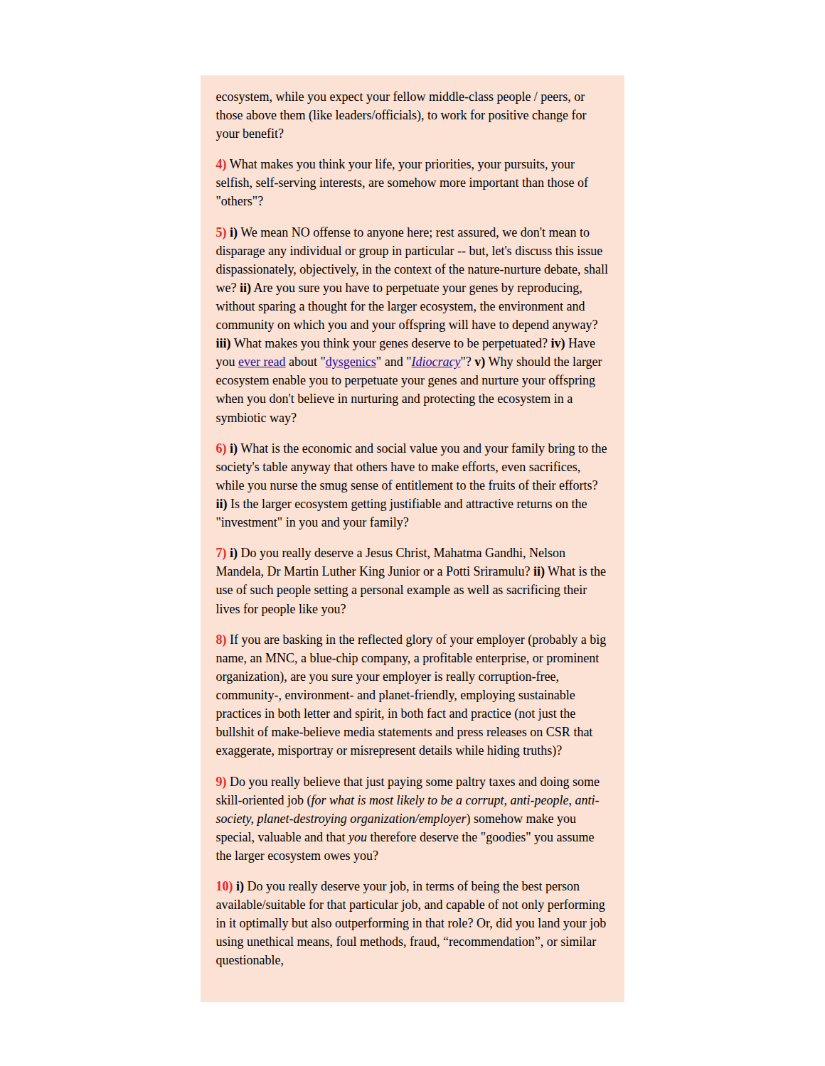ecosystem, while you expect your fellow middle-class people / peers, or those above them (like leaders/officials), to work for positive change for your benefit?
4) What makes you think your life, your priorities, your pursuits, your selfish, self-serving interests, are somehow more important than those of "others"?
5) i) We mean NO offense to anyone here; rest assured, we don't mean to disparage any individual or group in particular -- but, let's discuss this issue dispassionately, objectively, in the context of the nature-nurture debate, shall we? ii) Are you sure you have to perpetuate your genes by reproducing, without sparing a thought for the larger ecosystem, the environment and community on which you and your offspring will have to depend anyway? iii) What makes you think your genes deserve to be perpetuated? iv) Have you ever read about "dysgenics" and "Idiocracy"? v) Why should the larger ecosystem enable you to perpetuate your genes and nurture your offspring when you don't believe in nurturing and protecting the ecosystem in a symbiotic way?
6) i) What is the economic and social value you and your family bring to the society's table anyway that others have to make efforts, even sacrifices, while you nurse the smug sense of entitlement to the fruits of their efforts? ii) Is the larger ecosystem getting justifiable and attractive returns on the "investment" in you and your family?
7) i) Do you really deserve a Jesus Christ, Mahatma Gandhi, Nelson Mandela, Dr Martin Luther King Junior or a Potti Sriramulu? ii) What is the use of such people setting a personal example as well as sacrificing their lives for people like you?
8) If you are basking in the reflected glory of your employer (probably a big name, an MNC, a blue-chip company, a profitable enterprise, or prominent organization), are you sure your employer is really corruption-free, community-, environment- and planet-friendly, employing sustainable practices in both letter and spirit, in both fact and practice (not just the bullshit of make-believe media statements and press releases on CSR that exaggerate, misportray or misrepresent details while hiding truths)?
9) Do you really believe that just paying some paltry taxes and doing some skill-oriented job (for what is most likely to be a corrupt, anti-people, anti-society, planet-destroying organization/employer) somehow make you special, valuable and that you therefore deserve the "goodies" you assume the larger ecosystem owes you?
10) i) Do you really deserve your job, in terms of being the best person available/suitable for that particular job, and capable of not only performing in it optimally but also outperforming in that role? Or, did you land your job using unethical means, foul methods, fraud, “recommendation”, or similar questionable,